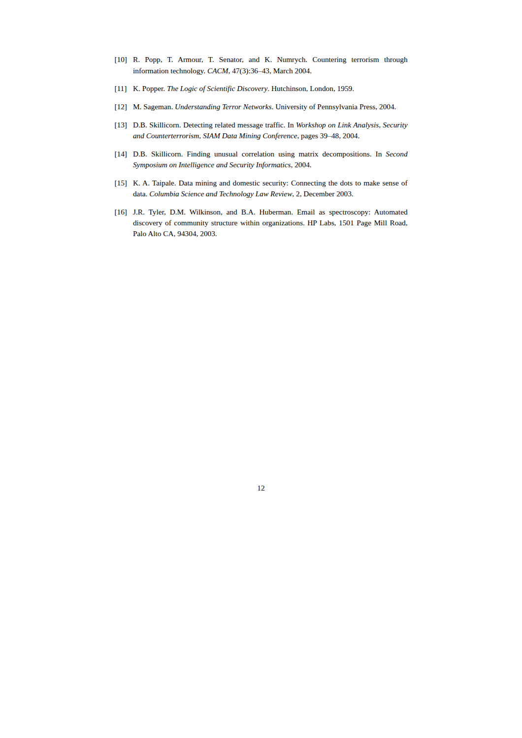[10] R. Popp, T. Armour, T. Senator, and K. Numrych. Countering terrorism through information technology. CACM, 47(3):36–43, March 2004.
[11] K. Popper. The Logic of Scientific Discovery. Hutchinson, London, 1959.
[12] M. Sageman. Understanding Terror Networks. University of Pennsylvania Press, 2004.
[13] D.B. Skillicorn. Detecting related message traffic. In Workshop on Link Analysis, Security and Counterterrorism, SIAM Data Mining Conference, pages 39–48, 2004.
[14] D.B. Skillicorn. Finding unusual correlation using matrix decompositions. In Second Symposium on Intelligence and Security Informatics, 2004.
[15] K. A. Taipale. Data mining and domestic security: Connecting the dots to make sense of data. Columbia Science and Technology Law Review, 2, December 2003.
[16] J.R. Tyler, D.M. Wilkinson, and B.A. Huberman. Email as spectroscopy: Automated discovery of community structure within organizations. HP Labs, 1501 Page Mill Road, Palo Alto CA, 94304, 2003.
12